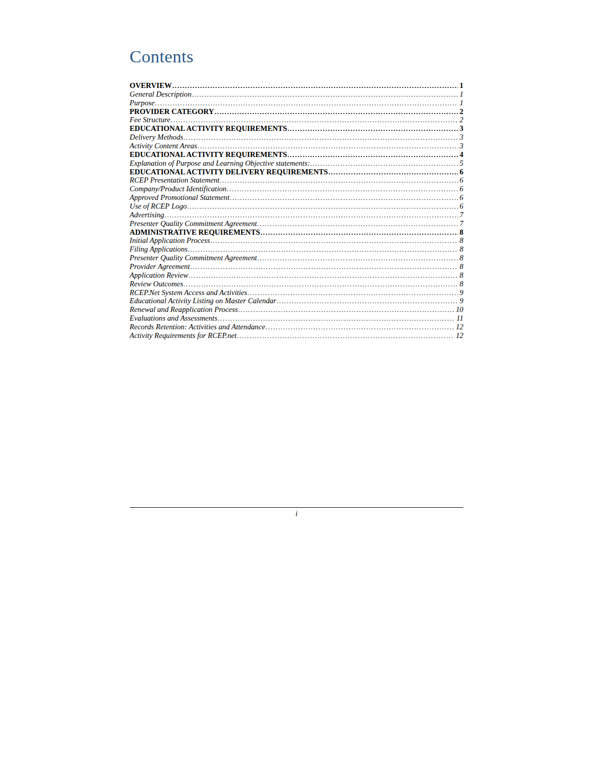Contents
OVERVIEW ........................................................................................................................................................... 1
General Description ................................................................................................................................................................. 1
Purpose .............................................................................................................................................................................. 1
PROVIDER CATEGORY ....................................................................................................................................... 2
Fee Structure ..................................................................................................................................................................... 2
EDUCATIONAL ACTIVITY REQUIREMENTS ................................................................................................. 3
Delivery Methods ..................................................................................................................................................... 3
Activity Content Areas ......................................................................................................................................... 3
EDUCATIONAL ACTIVITY REQUIREMENTS ................................................................................................. 4
Explanation of Purpose and Learning Objective statements: ................................................................................. 5
EDUCATIONAL ACTIVITY DELIVERY REQUIREMENTS ................................................................................. 6
RCEP Presentation Statement ............................................................................................................................. 6
Company/Product Identification ......................................................................................................................... 6
Approved Promotional Statement ....................................................................................................................... 6
Use of RCEP Logo ..................................................................................................................................................... 6
Advertising ......................................................................................................................................................... 7
Presenter Quality Commitment Agreement ..................................................................................................... 7
ADMINISTRATIVE REQUIREMENTS ................................................................................................................. 8
Initial Application Process ..................................................................................................................................... 8
Filing Applications ................................................................................................................................................. 8
Presenter Quality Commitment Agreement ..................................................................................................... 8
Provider Agreement ............................................................................................................................................. 8
Application Review ................................................................................................................................................. 8
Review Outcomes ..................................................................................................................................................... 8
RCEP.Net System Access and Activities ................................................................................................. 9
Educational Activity Listing on Master Calendar ................................................................................................. 9
Renewal and Reapplication Process ................................................................................................................. 10
Evaluations and Assessments ............................................................................................................................. 11
Records Retention: Activities and Attendance ................................................................................................. 12
Activity Requirements for RCEP.net ................................................................................................................. 12
i